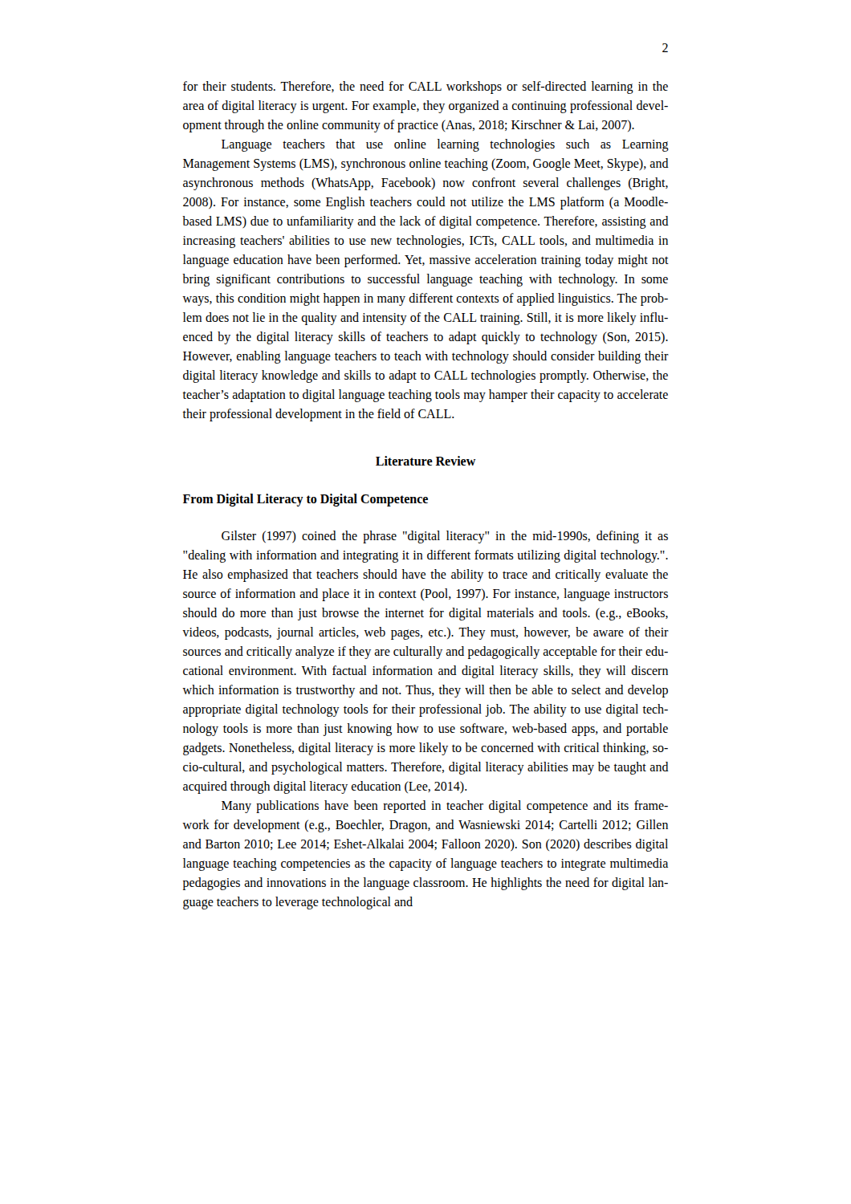2
for their students. Therefore, the need for CALL workshops or self-directed learning in the area of digital literacy is urgent. For example, they organized a continuing professional development through the online community of practice (Anas, 2018; Kirschner & Lai, 2007).
Language teachers that use online learning technologies such as Learning Management Systems (LMS), synchronous online teaching (Zoom, Google Meet, Skype), and asynchronous methods (WhatsApp, Facebook) now confront several challenges (Bright, 2008). For instance, some English teachers could not utilize the LMS platform (a Moodle-based LMS) due to unfamiliarity and the lack of digital competence. Therefore, assisting and increasing teachers' abilities to use new technologies, ICTs, CALL tools, and multimedia in language education have been performed. Yet, massive acceleration training today might not bring significant contributions to successful language teaching with technology. In some ways, this condition might happen in many different contexts of applied linguistics. The problem does not lie in the quality and intensity of the CALL training. Still, it is more likely influenced by the digital literacy skills of teachers to adapt quickly to technology (Son, 2015). However, enabling language teachers to teach with technology should consider building their digital literacy knowledge and skills to adapt to CALL technologies promptly. Otherwise, the teacher’s adaptation to digital language teaching tools may hamper their capacity to accelerate their professional development in the field of CALL.
Literature Review
From Digital Literacy to Digital Competence
Gilster (1997) coined the phrase "digital literacy" in the mid-1990s, defining it as "dealing with information and integrating it in different formats utilizing digital technology.". He also emphasized that teachers should have the ability to trace and critically evaluate the source of information and place it in context (Pool, 1997). For instance, language instructors should do more than just browse the internet for digital materials and tools. (e.g., eBooks, videos, podcasts, journal articles, web pages, etc.). They must, however, be aware of their sources and critically analyze if they are culturally and pedagogically acceptable for their educational environment. With factual information and digital literacy skills, they will discern which information is trustworthy and not. Thus, they will then be able to select and develop appropriate digital technology tools for their professional job. The ability to use digital technology tools is more than just knowing how to use software, web-based apps, and portable gadgets. Nonetheless, digital literacy is more likely to be concerned with critical thinking, socio-cultural, and psychological matters. Therefore, digital literacy abilities may be taught and acquired through digital literacy education (Lee, 2014).
Many publications have been reported in teacher digital competence and its framework for development (e.g., Boechler, Dragon, and Wasniewski 2014; Cartelli 2012; Gillen and Barton 2010; Lee 2014; Eshet-Alkalai 2004; Falloon 2020). Son (2020) describes digital language teaching competencies as the capacity of language teachers to integrate multimedia pedagogies and innovations in the language classroom. He highlights the need for digital language teachers to leverage technological and